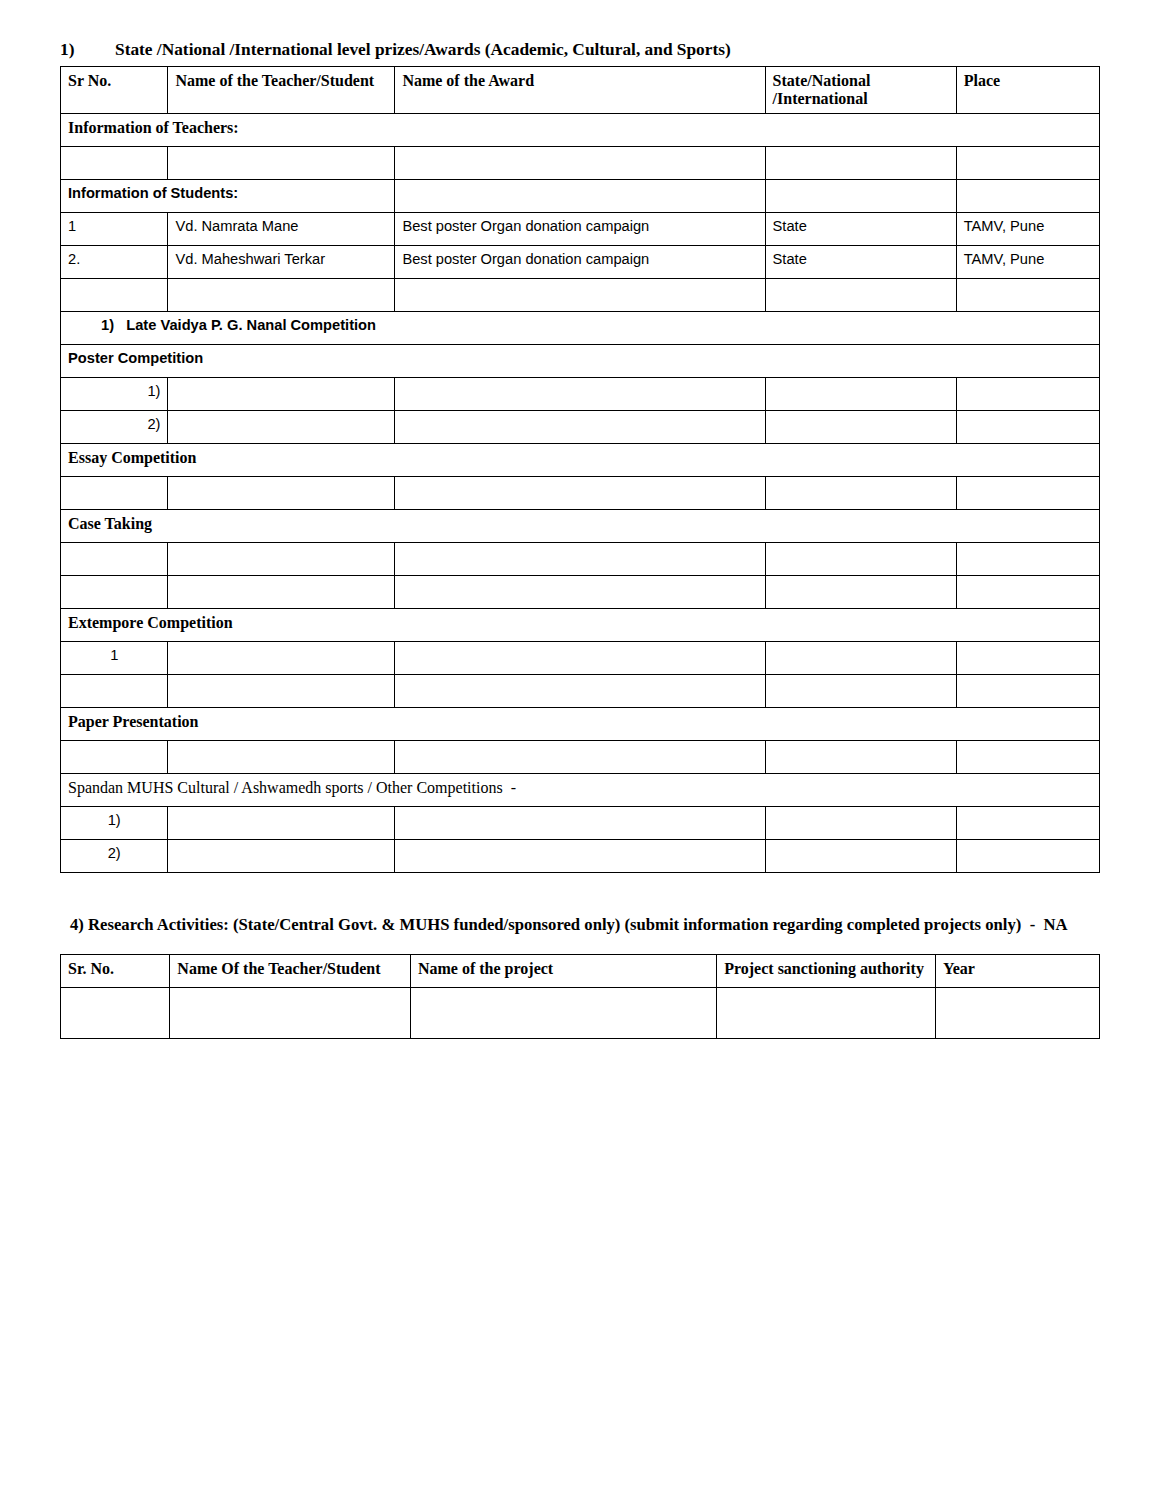1) State /National /International level prizes/Awards (Academic, Cultural, and Sports)
| Sr No. | Name of the Teacher/Student | Name of the Award | State/National /International | Place |
| --- | --- | --- | --- | --- |
| Information of Teachers: |
| Information of Students: | | | |
| 1 | Vd. Namrata Mane | Best poster Organ donation campaign | State | TAMV, Pune |
| 2. | Vd. Maheshwari Terkar | Best poster Organ donation campaign | State | TAMV, Pune |
| 1) Late Vaidya P. G. Nanal Competition |
| Poster Competition |
| 1) | | | | |
| 2) | | | | |
| Essay Competition |
| Case Taking |
| Extempore Competition |
| 1 | | | | |
| Paper Presentation |
| Spandan MUHS Cultural / Ashwamedh sports / Other Competitions - |
| 1) | | | | |
| 2) | | | | |
4) Research Activities: (State/Central Govt. & MUHS funded/sponsored only) (submit information regarding completed projects only) - NA
| Sr. No. | Name Of the Teacher/Student | Name of the project | Project sanctioning authority | Year |
| --- | --- | --- | --- | --- |